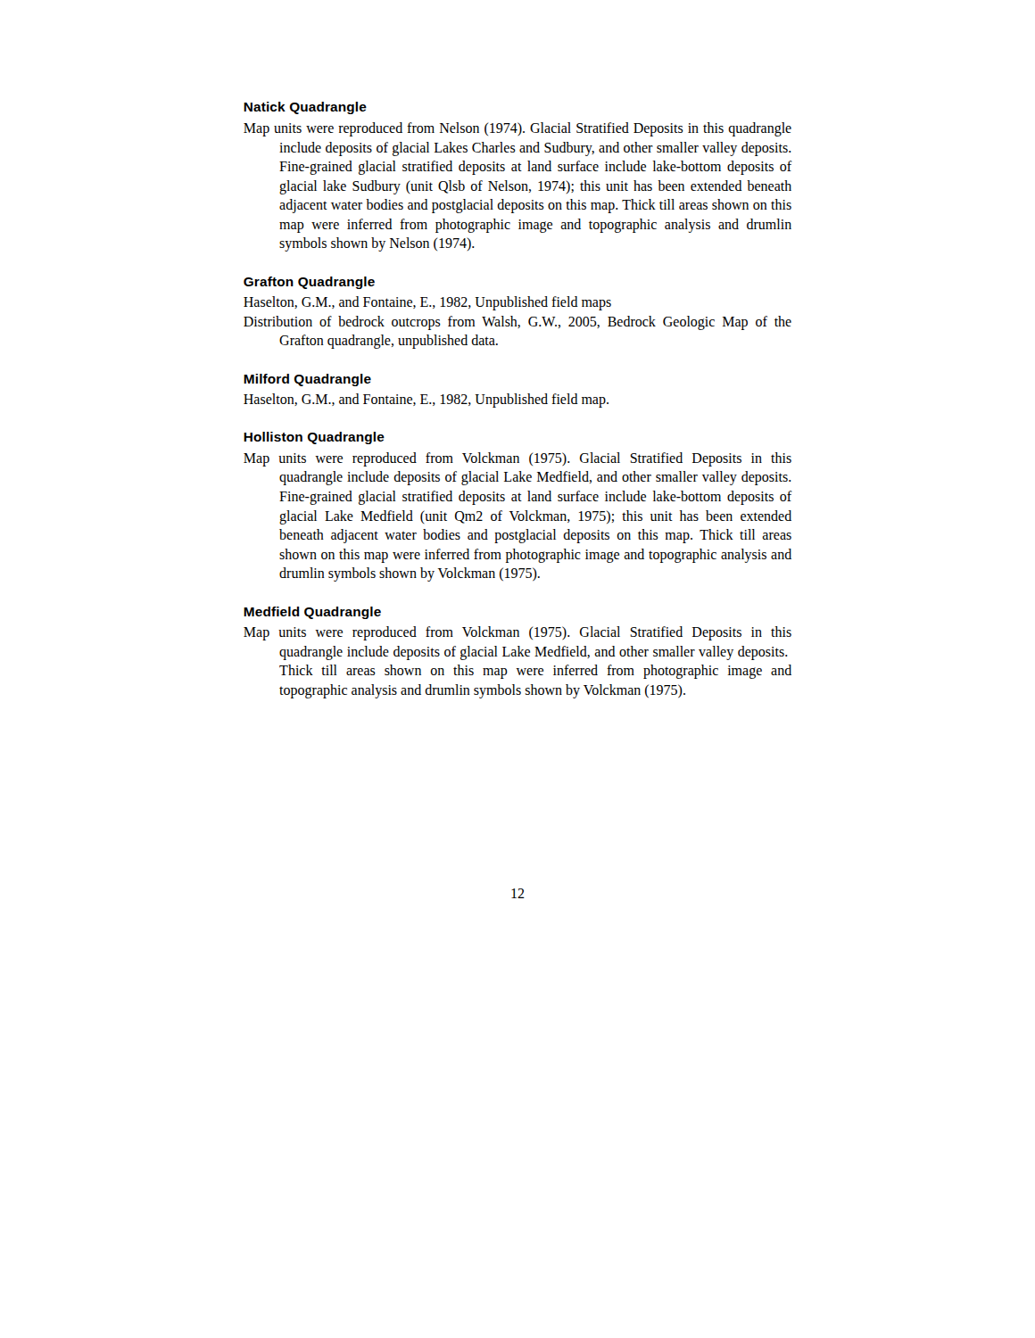Natick Quadrangle
Map units were reproduced from Nelson (1974). Glacial Stratified Deposits in this quadrangle include deposits of glacial Lakes Charles and Sudbury, and other smaller valley deposits. Fine-grained glacial stratified deposits at land surface include lake-bottom deposits of glacial lake Sudbury (unit Qlsb of Nelson, 1974); this unit has been extended beneath adjacent water bodies and postglacial deposits on this map. Thick till areas shown on this map were inferred from photographic image and topographic analysis and drumlin symbols shown by Nelson (1974).
Grafton Quadrangle
Haselton, G.M., and Fontaine, E., 1982, Unpublished field maps
Distribution of bedrock outcrops from Walsh, G.W., 2005, Bedrock Geologic Map of the Grafton quadrangle, unpublished data.
Milford Quadrangle
Haselton, G.M., and Fontaine, E., 1982, Unpublished field map.
Holliston Quadrangle
Map units were reproduced from Volckman (1975). Glacial Stratified Deposits in this quadrangle include deposits of glacial Lake Medfield, and other smaller valley deposits. Fine-grained glacial stratified deposits at land surface include lake-bottom deposits of glacial Lake Medfield (unit Qm2 of Volckman, 1975); this unit has been extended beneath adjacent water bodies and postglacial deposits on this map. Thick till areas shown on this map were inferred from photographic image and topographic analysis and drumlin symbols shown by Volckman (1975).
Medfield Quadrangle
Map units were reproduced from Volckman (1975). Glacial Stratified Deposits in this quadrangle include deposits of glacial Lake Medfield, and other smaller valley deposits. Thick till areas shown on this map were inferred from photographic image and topographic analysis and drumlin symbols shown by Volckman (1975).
12